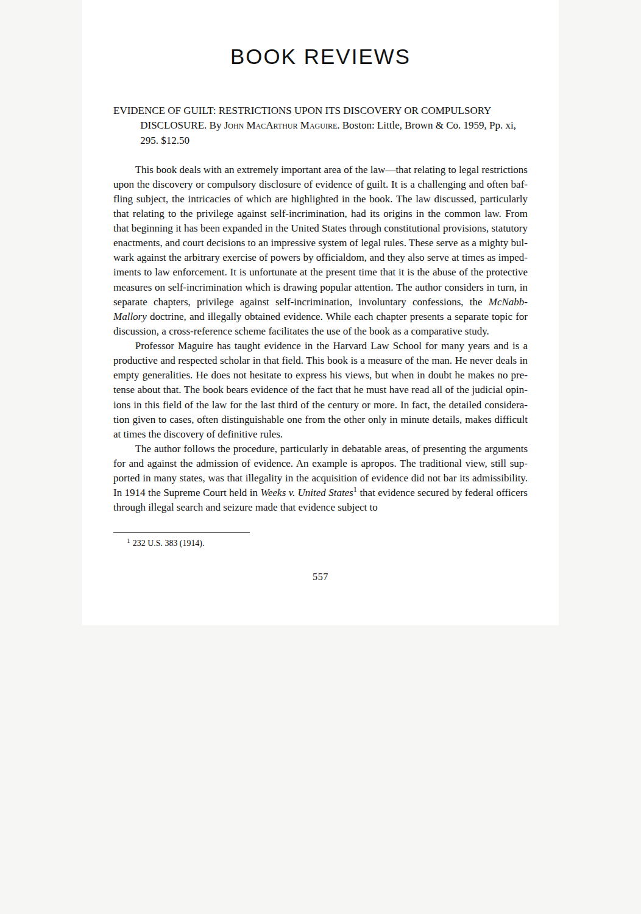BOOK REVIEWS
EVIDENCE OF GUILT: RESTRICTIONS UPON ITS DISCOVERY OR COMPULSORY DISCLOSURE. By John MacArthur Maguire. Boston: Little, Brown & Co. 1959, Pp. xi, 295. $12.50
This book deals with an extremely important area of the law—that relating to legal restrictions upon the discovery or compulsory disclosure of evidence of guilt. It is a challenging and often baffling subject, the intricacies of which are highlighted in the book. The law discussed, particularly that relating to the privilege against self-incrimination, had its origins in the common law. From that beginning it has been expanded in the United States through constitutional provisions, statutory enactments, and court decisions to an impressive system of legal rules. These serve as a mighty bulwark against the arbitrary exercise of powers by officialdom, and they also serve at times as impediments to law enforcement. It is unfortunate at the present time that it is the abuse of the protective measures on self-incrimination which is drawing popular attention. The author considers in turn, in separate chapters, privilege against self-incrimination, involuntary confessions, the McNabb-Mallory doctrine, and illegally obtained evidence. While each chapter presents a separate topic for discussion, a cross-reference scheme facilitates the use of the book as a comparative study.
Professor Maguire has taught evidence in the Harvard Law School for many years and is a productive and respected scholar in that field. This book is a measure of the man. He never deals in empty generalities. He does not hesitate to express his views, but when in doubt he makes no pretense about that. The book bears evidence of the fact that he must have read all of the judicial opinions in this field of the law for the last third of the century or more. In fact, the detailed consideration given to cases, often distinguishable one from the other only in minute details, makes difficult at times the discovery of definitive rules.
The author follows the procedure, particularly in debatable areas, of presenting the arguments for and against the admission of evidence. An example is apropos. The traditional view, still supported in many states, was that illegality in the acquisition of evidence did not bar its admissibility. In 1914 the Supreme Court held in Weeks v. United States 1 that evidence secured by federal officers through illegal search and seizure made that evidence subject to
1232 U.S. 383 (1914).
557